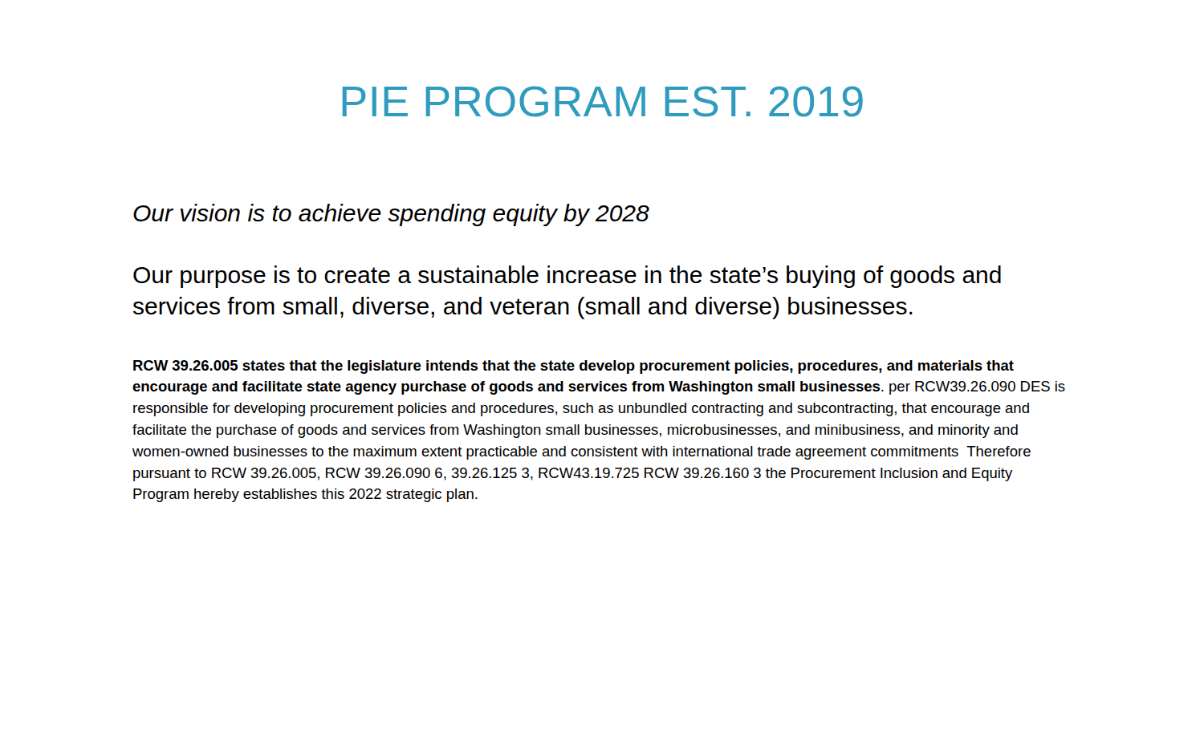PIE PROGRAM EST. 2019
Our vision is to achieve spending equity by 2028
Our purpose is to create a sustainable increase in the state’s buying of goods and services from small, diverse, and veteran (small and diverse) businesses.
RCW 39.26.005 states that the legislature intends that the state develop procurement policies, procedures, and materials that encourage and facilitate state agency purchase of goods and services from Washington small businesses. per RCW39.26.090 DES is responsible for developing procurement policies and procedures, such as unbundled contracting and subcontracting, that encourage and facilitate the purchase of goods and services from Washington small businesses, microbusinesses, and minibusiness, and minority and women-owned businesses to the maximum extent practicable and consistent with international trade agreement commitments Therefore pursuant to RCW 39.26.005, RCW 39.26.090 6, 39.26.125 3, RCW43.19.725 RCW 39.26.160 3 the Procurement Inclusion and Equity Program hereby establishes this 2022 strategic plan.